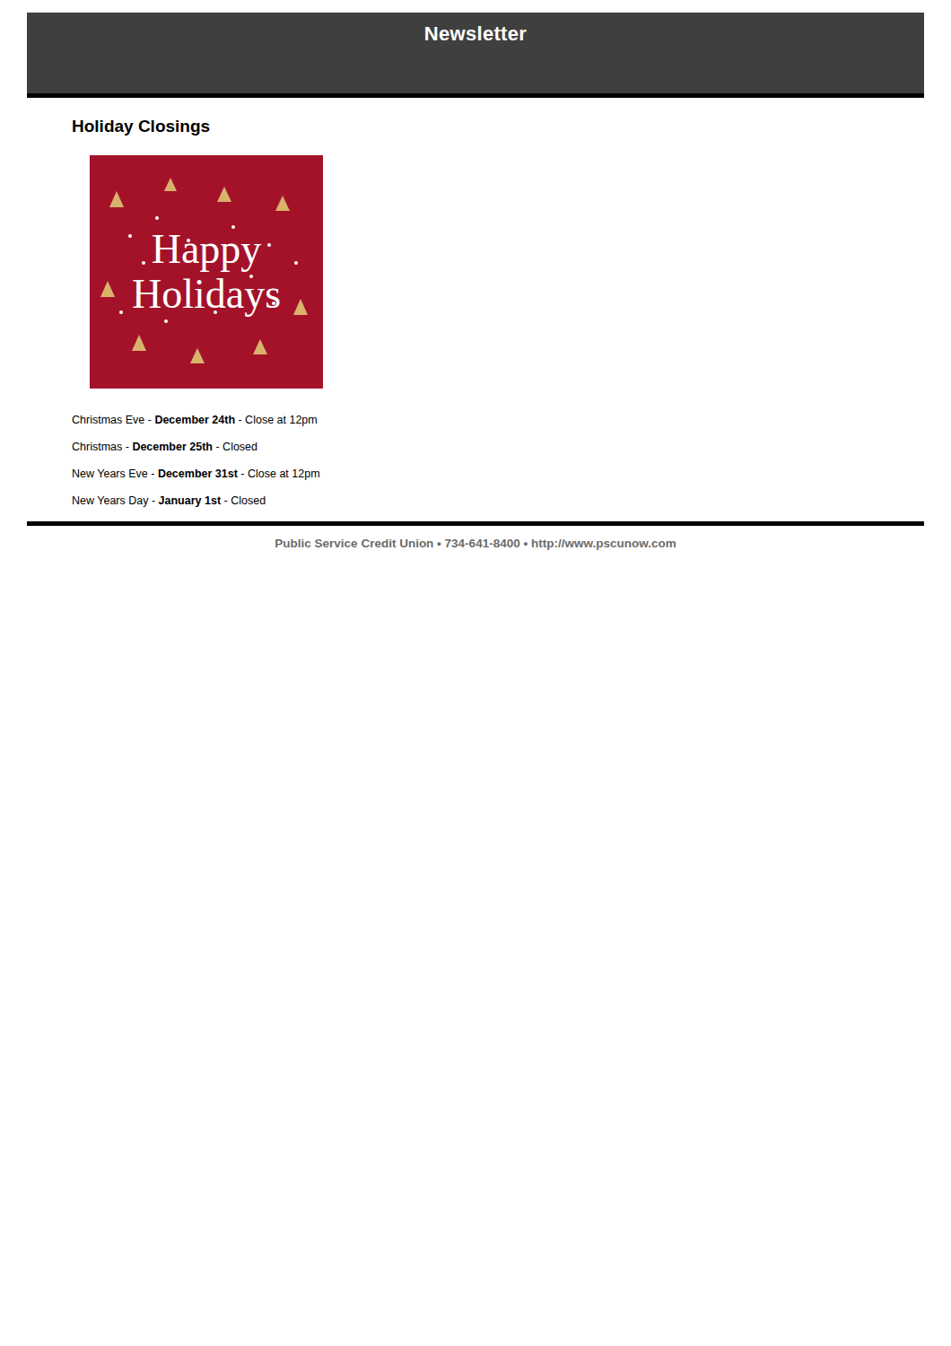Newsletter
Holiday Closings
Christmas Eve - December 24th - Close at 12pm
Christmas - December 25th - Closed
New Years Eve - December 31st - Close at 12pm
New Years Day - January 1st - Closed
Public Service Credit Union • 734-641-8400 • http://www.pscunow.com